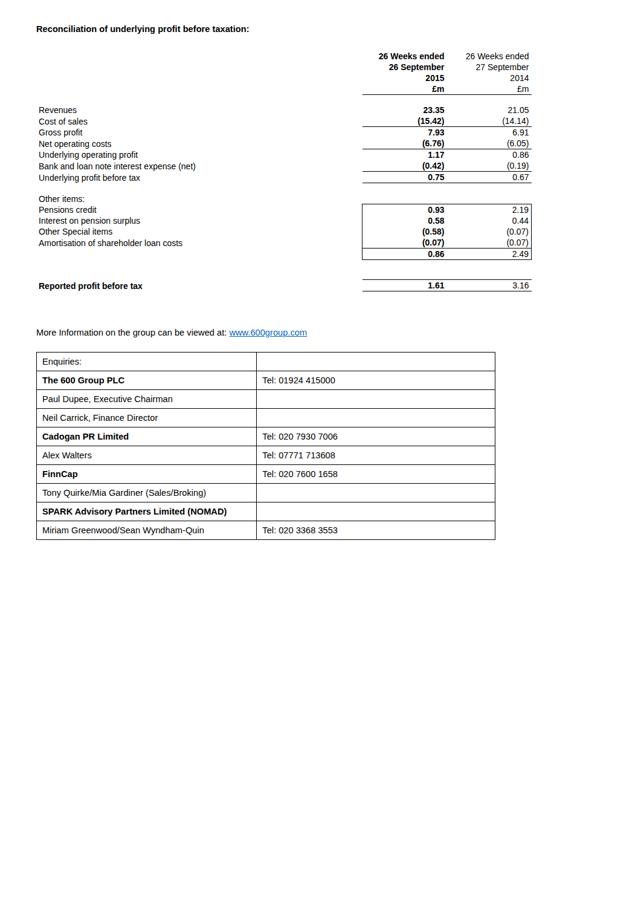Reconciliation of underlying profit before taxation:
| | 26 Weeks ended | 26 Weeks ended |
| | 26 September | 27 September |
| | 2015 | 2014 |
| | £m | £m |
| Revenues | 23.35 | 21.05 |
| Cost of sales | (15.42) | (14.14) |
| Gross profit | 7.93 | 6.91 |
| Net operating costs | (6.76) | (6.05) |
| Underlying operating profit | 1.17 | 0.86 |
| Bank and loan note interest expense (net) | (0.42) | (0.19) |
| Underlying profit before tax | 0.75 | 0.67 |
| Other items: | | |
| Pensions credit | 0.93 | 2.19 |
| Interest on pension surplus | 0.58 | 0.44 |
| Other Special items | (0.58) | (0.07) |
| Amortisation of shareholder loan costs | (0.07) | (0.07) |
| | 0.86 | 2.49 |
| Reported profit before tax | 1.61 | 3.16 |
More Information on the group can be viewed at: www.600group.com
| Enquiries: | |
| The 600 Group PLC | Tel: 01924 415000 |
| Paul Dupee, Executive Chairman | |
| Neil Carrick, Finance Director | |
| Cadogan PR Limited | Tel: 020 7930 7006 |
| Alex Walters | Tel: 07771 713608 |
| FinnCap | Tel: 020 7600 1658 |
| Tony Quirke/Mia Gardiner (Sales/Broking) | |
| SPARK Advisory Partners Limited (NOMAD) | |
| Miriam Greenwood/Sean Wyndham-Quin | Tel: 020 3368 3553 |